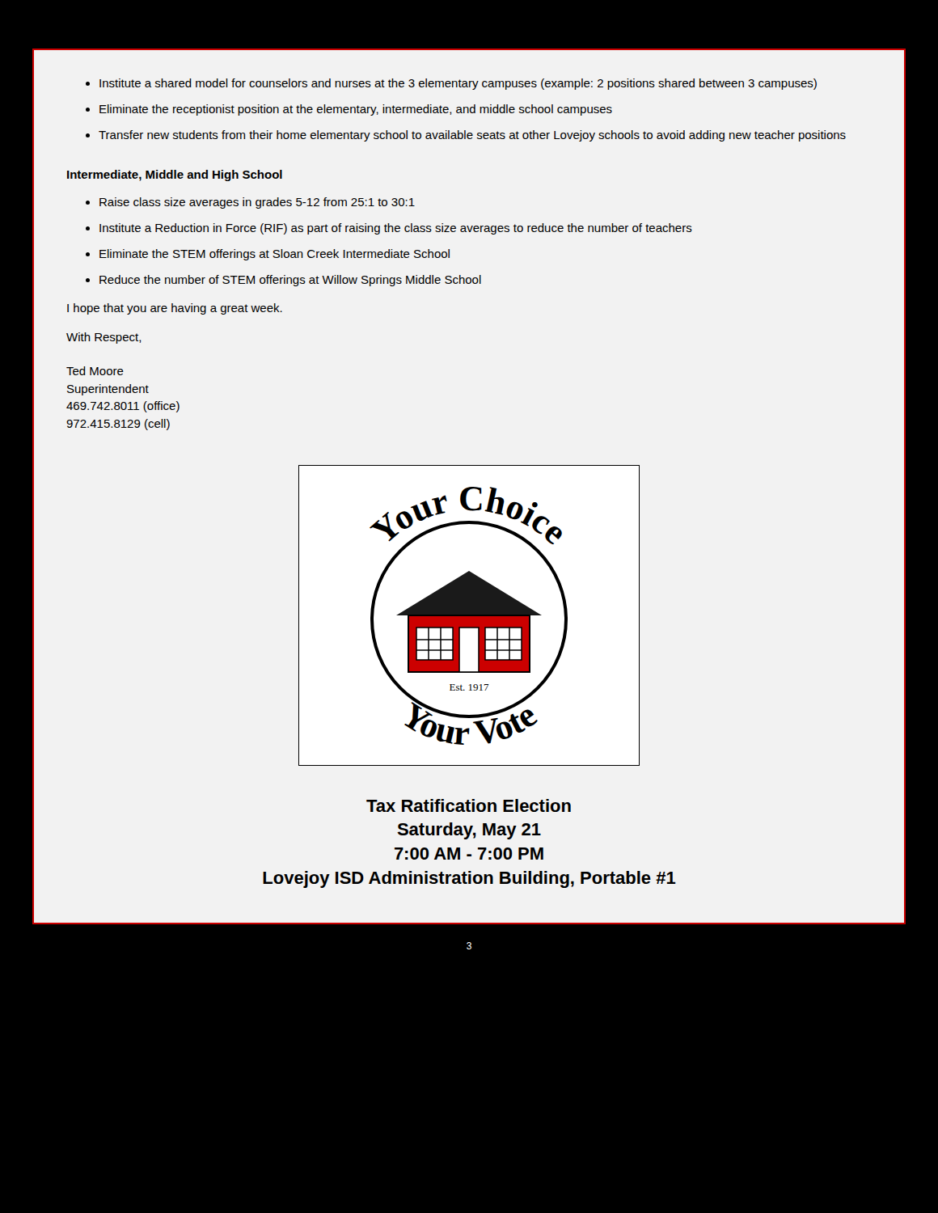Institute a shared model for counselors and nurses at the 3 elementary campuses (example: 2 positions shared between 3 campuses)
Eliminate the receptionist position at the elementary, intermediate, and middle school campuses
Transfer new students from their home elementary school to available seats at other Lovejoy schools to avoid adding new teacher positions
Intermediate, Middle and High School
Raise class size averages in grades 5-12 from 25:1 to 30:1
Institute a Reduction in Force (RIF) as part of raising the class size averages to reduce the number of teachers
Eliminate the STEM offerings at Sloan Creek Intermediate School
Reduce the number of STEM offerings at Willow Springs Middle School
I hope that you are having a great week.
With Respect,
Ted Moore
Superintendent
469.742.8011 (office)
972.415.8129 (cell)
Est. 1917 Your Choice Your Vote
Tax Ratification Election
Saturday, May 21
7:00 AM - 7:00 PM
Lovejoy ISD Administration Building, Portable #1
3